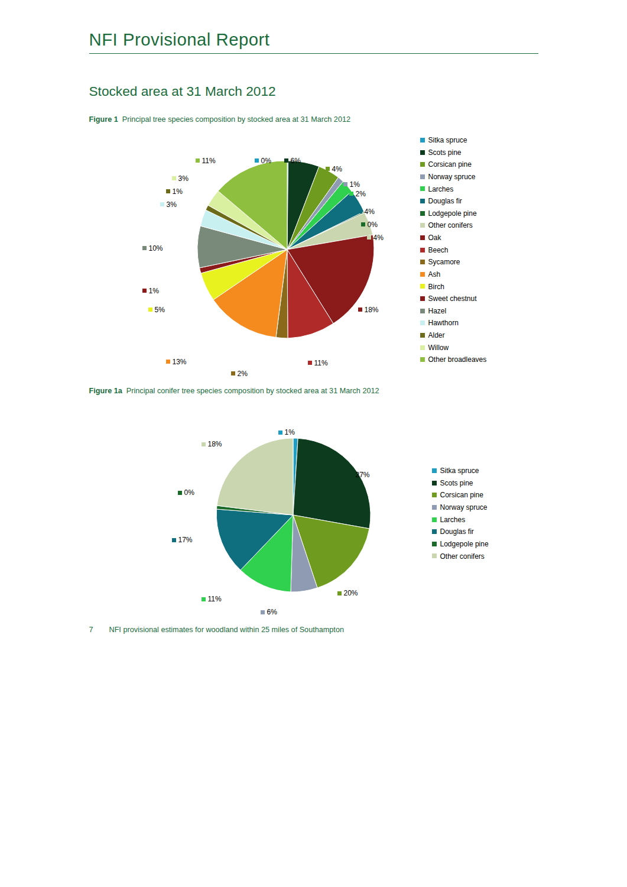NFI Provisional Report
Stocked area at 31 March 2012
Figure 1 Principal tree species composition by stocked area at 31 March 2012
0%
6%
4%
1%
2%
4%
0%
4%
18%
11%
2%
13%
5%
1%
10%
3%
1%
3%
11%
Sitka spruce
Scots pine
Corsican pine
Norway spruce
Larches
Douglas fir
Lodgepole pine
Other conifers
Oak
Beech
Sycamore
Ash
Birch
Sweet chestnut
Hazel
Hawthorn
Alder
Willow
Other broadleaves
Figure 1a Principal conifer tree species composition by stocked area at 31 March 2012
1%
27%
20%
6%
11%
17%
0%
18%
Sitka spruce
Scots pine
Corsican pine
Norway spruce
Larches
Douglas fir
Lodgepole pine
Other conifers
7 NFI provisional estimates for woodland within 25 miles of Southampton